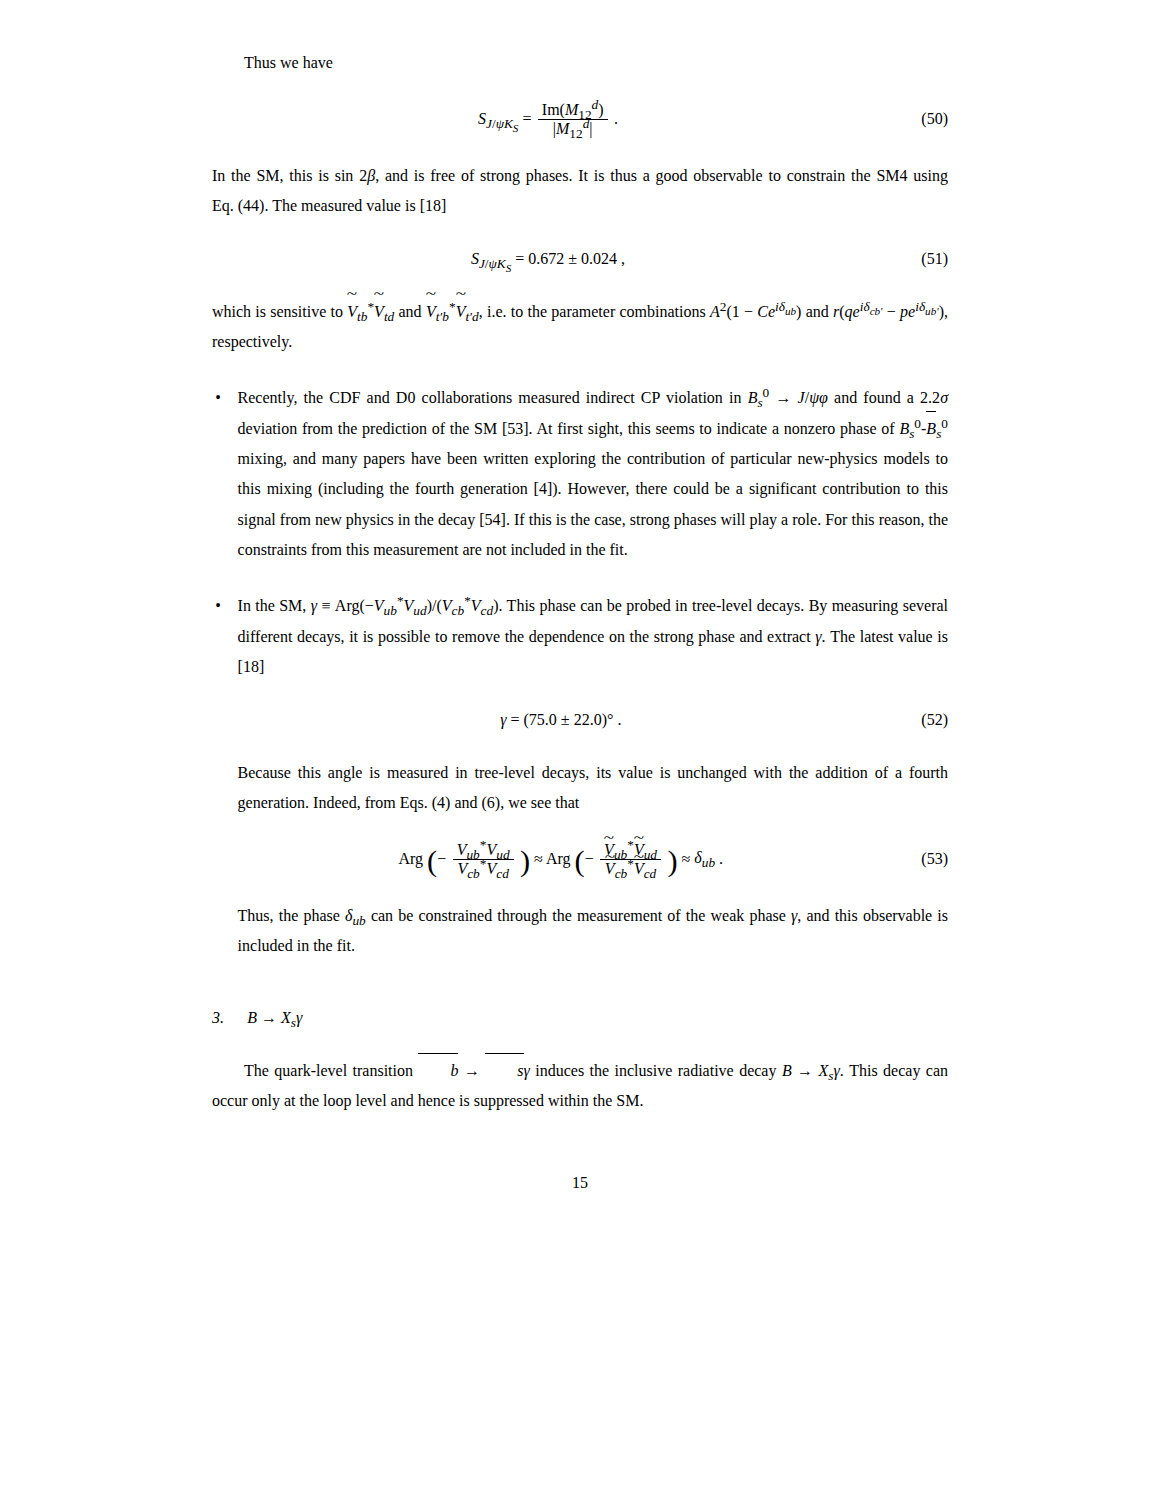Thus we have
SJ/ψKS = Im(M12d) |M12d| .
(50)
In the SM, this is sin 2β, and is free of strong phases. It is thus a good observable to constrain the SM4 using Eq. (44). The measured value is [18]
SJ/ψKS = 0.672 ± 0.024 ,
(51)
which is sensitive to Vtb*Vtd and Vt′b*Vt′d, i.e. to the parameter combinations A2(1 − Ceiδub) and r(qeiδcb′ − peiδub′), respectively.
Recently, the CDF and D0 collaborations measured indirect CP violation in Bs0 → J/ψφ and found a 2.2σ deviation from the prediction of the SM [53]. At first sight, this seems to indicate a nonzero phase of Bs0-Bs0 mixing, and many papers have been written exploring the contribution of particular new-physics models to this mixing (including the fourth generation [4]). However, there could be a significant contribution to this signal from new physics in the decay [54]. If this is the case, strong phases will play a role. For this reason, the constraints from this measurement are not included in the fit.
In the SM, γ ≡ Arg(−Vub*Vud)/(Vcb*Vcd). This phase can be probed in tree-level decays. By measuring several different decays, it is possible to remove the dependence on the strong phase and extract γ. The latest value is [18]
γ = (75.0 ± 22.0)° .
(52)
Because this angle is measured in tree-level decays, its value is unchanged with the addition of a fourth generation. Indeed, from Eqs. (4) and (6), we see that
Arg (− Vub*Vud Vcb*Vcd ) ≈ Arg (− Vub*Vud Vcb*Vcd ) ≈ δub .
(53)
Thus, the phase δub can be constrained through the measurement of the weak phase γ, and this observable is included in the fit.
3. B → Xsγ
The quark-level transition b → sγ induces the inclusive radiative decay B → Xsγ. This decay can occur only at the loop level and hence is suppressed within the SM.
15